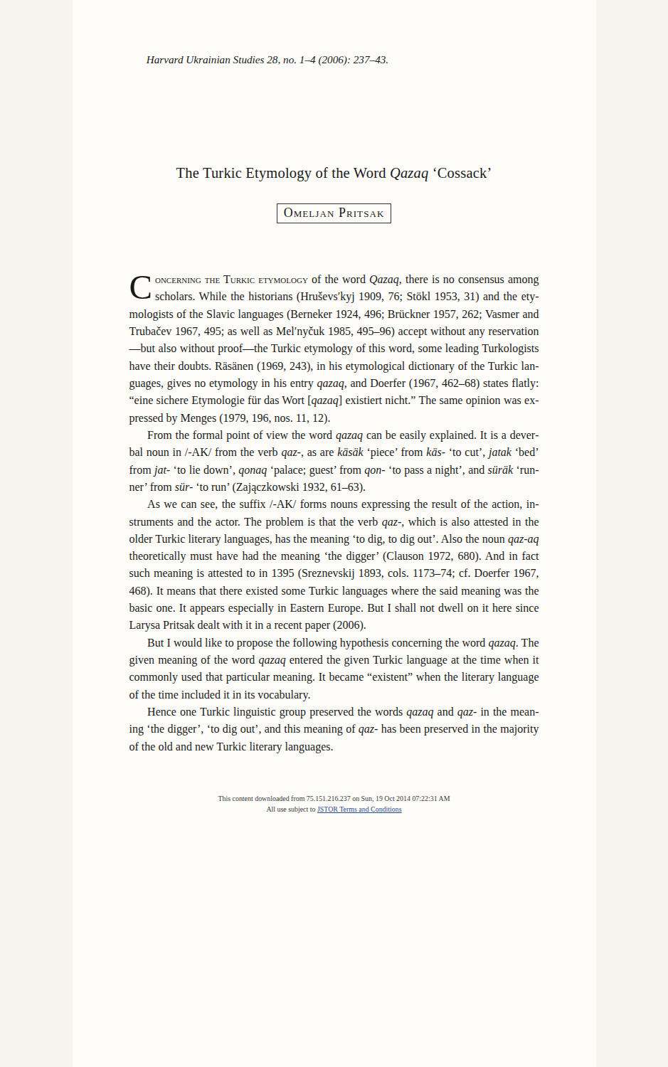Harvard Ukrainian Studies 28, no. 1–4 (2006): 237–43.
The Turkic Etymology of the Word Qazaq ‘Cossack’
Omeljan Pritsak
Concerning the Turkic etymology of the word Qazaq, there is no consensus among scholars. While the historians (Hruševsʹkyj 1909, 76; Stökl 1953, 31) and the etymologists of the Slavic languages (Berneker 1924, 496; Brückner 1957, 262; Vasmer and Trubačev 1967, 495; as well as Melʹnyčuk 1985, 495–96) accept without any reservation—but also without proof—the Turkic etymology of this word, some leading Turkologists have their doubts. Räsänen (1969, 243), in his etymological dictionary of the Turkic languages, gives no etymology in his entry qazaq, and Doerfer (1967, 462–68) states flatly: “eine sichere Etymologie für das Wort [qazaq] existiert nicht.” The same opinion was expressed by Menges (1979, 196, nos. 11, 12).
From the formal point of view the word qazaq can be easily explained. It is a deverbal noun in /-AK/ from the verb qaz-, as are käsäk ‘piece’ from käs- ‘to cut’, jatak ‘bed’ from jat- ‘to lie down’, qonaq ‘palace; guest’ from qon- ‘to pass a night’, and süräk ‘runner’ from sür- ‘to run’ (Zajączkowski 1932, 61–63).
As we can see, the suffix /-AK/ forms nouns expressing the result of the action, instruments and the actor. The problem is that the verb qaz-, which is also attested in the older Turkic literary languages, has the meaning ‘to dig, to dig out’. Also the noun qaz-aq theoretically must have had the meaning ‘the digger’ (Clauson 1972, 680). And in fact such meaning is attested to in 1395 (Sreznevskij 1893, cols. 1173–74; cf. Doerfer 1967, 468). It means that there existed some Turkic languages where the said meaning was the basic one. It appears especially in Eastern Europe. But I shall not dwell on it here since Larysa Pritsak dealt with it in a recent paper (2006).
But I would like to propose the following hypothesis concerning the word qazaq. The given meaning of the word qazaq entered the given Turkic language at the time when it commonly used that particular meaning. It became “existent” when the literary language of the time included it in its vocabulary.
Hence one Turkic linguistic group preserved the words qazaq and qaz- in the meaning ‘the digger’, ‘to dig out’, and this meaning of qaz- has been preserved in the majority of the old and new Turkic literary languages.
This content downloaded from 75.151.216.237 on Sun, 19 Oct 2014 07:22:31 AM
All use subject to JSTOR Terms and Conditions